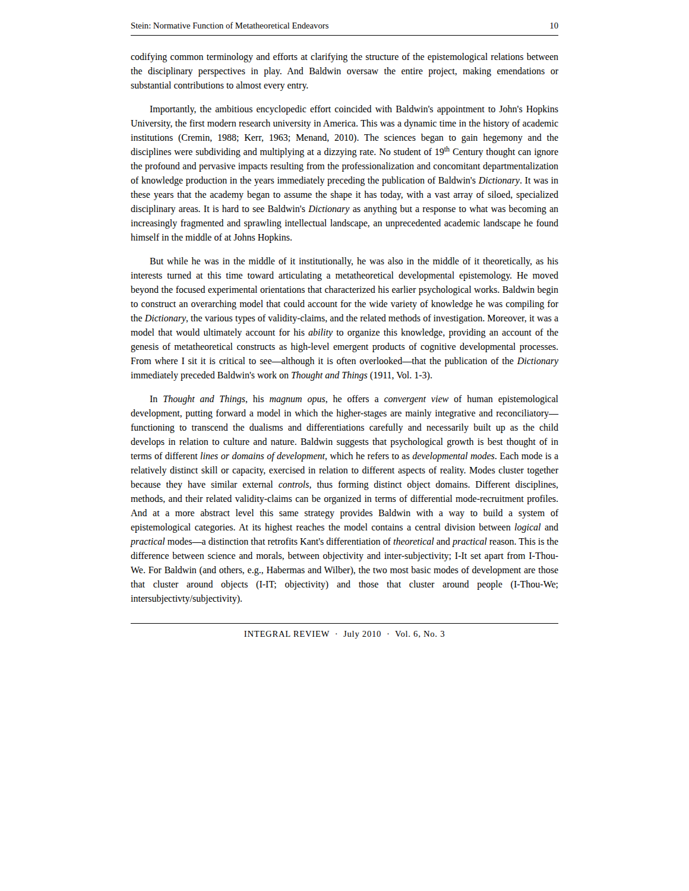Stein: Normative Function of Metatheoretical Endeavors 10
codifying common terminology and efforts at clarifying the structure of the epistemological relations between the disciplinary perspectives in play. And Baldwin oversaw the entire project, making emendations or substantial contributions to almost every entry.
Importantly, the ambitious encyclopedic effort coincided with Baldwin's appointment to John's Hopkins University, the first modern research university in America. This was a dynamic time in the history of academic institutions (Cremin, 1988; Kerr, 1963; Menand, 2010). The sciences began to gain hegemony and the disciplines were subdividing and multiplying at a dizzying rate. No student of 19th Century thought can ignore the profound and pervasive impacts resulting from the professionalization and concomitant departmentalization of knowledge production in the years immediately preceding the publication of Baldwin's Dictionary. It was in these years that the academy began to assume the shape it has today, with a vast array of siloed, specialized disciplinary areas. It is hard to see Baldwin's Dictionary as anything but a response to what was becoming an increasingly fragmented and sprawling intellectual landscape, an unprecedented academic landscape he found himself in the middle of at Johns Hopkins.
But while he was in the middle of it institutionally, he was also in the middle of it theoretically, as his interests turned at this time toward articulating a metatheoretical developmental epistemology. He moved beyond the focused experimental orientations that characterized his earlier psychological works. Baldwin begin to construct an overarching model that could account for the wide variety of knowledge he was compiling for the Dictionary, the various types of validity-claims, and the related methods of investigation. Moreover, it was a model that would ultimately account for his ability to organize this knowledge, providing an account of the genesis of metatheoretical constructs as high-level emergent products of cognitive developmental processes. From where I sit it is critical to see—although it is often overlooked—that the publication of the Dictionary immediately preceded Baldwin's work on Thought and Things (1911, Vol. 1-3).
In Thought and Things, his magnum opus, he offers a convergent view of human epistemological development, putting forward a model in which the higher-stages are mainly integrative and reconciliatory—functioning to transcend the dualisms and differentiations carefully and necessarily built up as the child develops in relation to culture and nature. Baldwin suggests that psychological growth is best thought of in terms of different lines or domains of development, which he refers to as developmental modes. Each mode is a relatively distinct skill or capacity, exercised in relation to different aspects of reality. Modes cluster together because they have similar external controls, thus forming distinct object domains. Different disciplines, methods, and their related validity-claims can be organized in terms of differential mode-recruitment profiles. And at a more abstract level this same strategy provides Baldwin with a way to build a system of epistemological categories. At its highest reaches the model contains a central division between logical and practical modes—a distinction that retrofits Kant's differentiation of theoretical and practical reason. This is the difference between science and morals, between objectivity and inter-subjectivity; I-It set apart from I-Thou-We. For Baldwin (and others, e.g., Habermas and Wilber), the two most basic modes of development are those that cluster around objects (I-IT; objectivity) and those that cluster around people (I-Thou-We; intersubjectivty/subjectivity).
INTEGRAL REVIEW · July 2010 · Vol. 6, No. 3